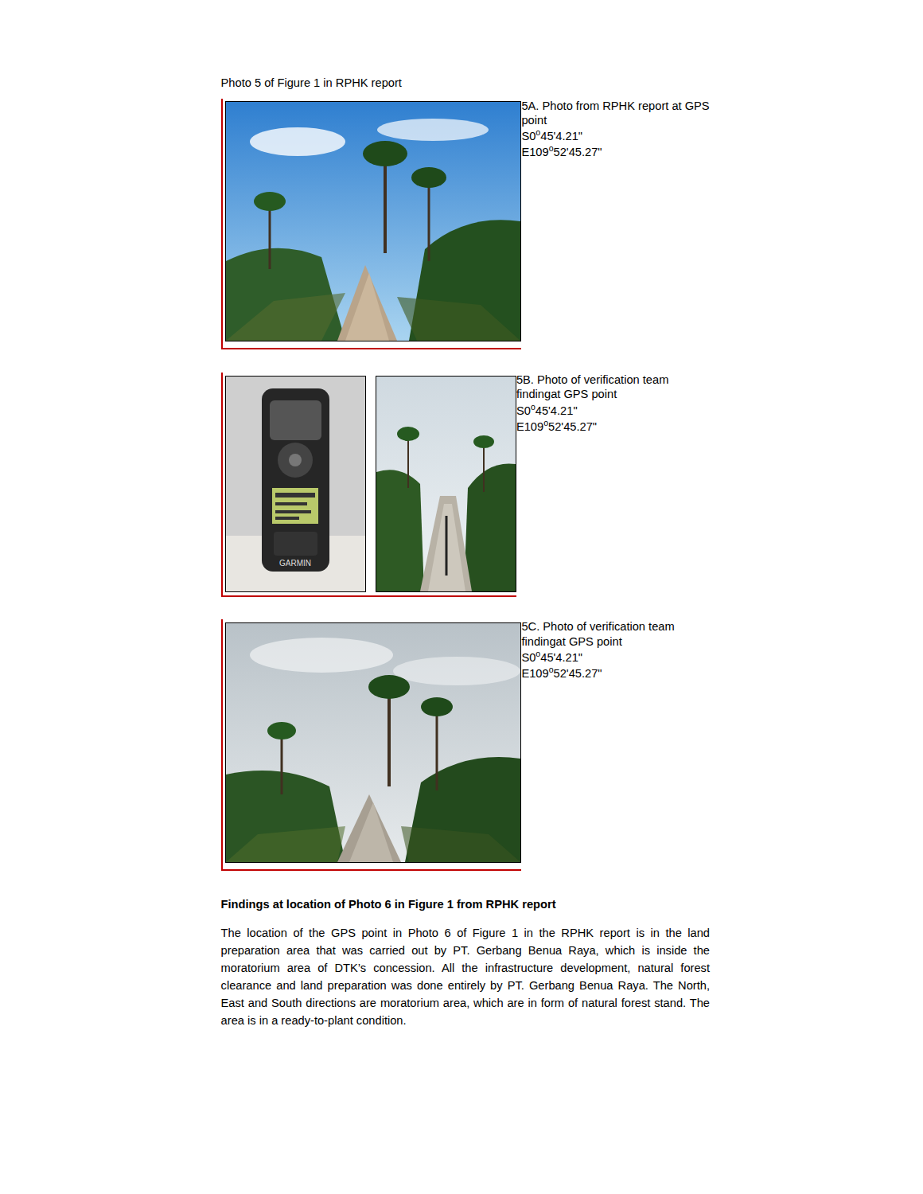Photo 5 of Figure 1 in RPHK report
| | 5A. Photo from RPHK report at GPS point S0 o 45'4.21" E109 o 52'45.27" |
| | 5B. Photo of verification team findingat GPS point S0 o 45'4.21" E109 o 52'45.27" |
| | 5C. Photo of verification team findingat GPS point S0 o 45'4.21" E109 o 52'45.27" |
Findings at location of Photo 6 in Figure 1 from RPHK report
The location of the GPS point in Photo 6 of Figure 1 in the RPHK report is in the land preparation area that was carried out by PT. Gerbang Benua Raya, which is inside the moratorium area of DTK’s concession. All the infrastructure development, natural forest clearance and land preparation was done entirely by PT. Gerbang Benua Raya. The North, East and South directions are moratorium area, which are in form of natural forest stand. The area is in a ready-to-plant condition.